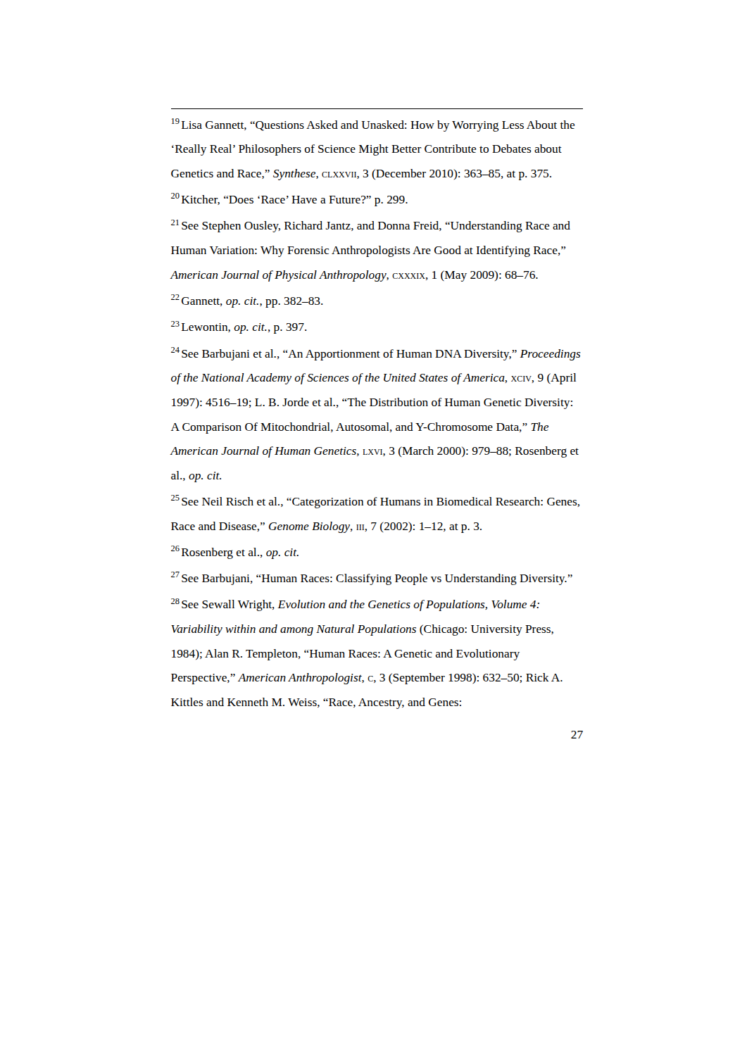19Lisa Gannett, “Questions Asked and Unasked: How by Worrying Less About the ‘Really Real’ Philosophers of Science Might Better Contribute to Debates about Genetics and Race,” Synthese, clxxvii, 3 (December 2010): 363–85, at p. 375.
20Kitcher, “Does ‘Race’ Have a Future?” p. 299.
21See Stephen Ousley, Richard Jantz, and Donna Freid, “Understanding Race and Human Variation: Why Forensic Anthropologists Are Good at Identifying Race,” American Journal of Physical Anthropology, cxxxix, 1 (May 2009): 68–76.
22Gannett, op. cit., pp. 382–83.
23Lewontin, op. cit., p. 397.
24See Barbujani et al., “An Apportionment of Human DNA Diversity,” Proceedings of the National Academy of Sciences of the United States of America, xciv, 9 (April 1997): 4516–19; L. B. Jorde et al., “The Distribution of Human Genetic Diversity: A Comparison Of Mitochondrial, Autosomal, and Y-Chromosome Data,” The American Journal of Human Genetics, lxvi, 3 (March 2000): 979–88; Rosenberg et al., op. cit.
25See Neil Risch et al., “Categorization of Humans in Biomedical Research: Genes, Race and Disease,” Genome Biology, iii, 7 (2002): 1–12, at p. 3.
26Rosenberg et al., op. cit.
27See Barbujani, “Human Races: Classifying People vs Understanding Diversity.”
28See Sewall Wright, Evolution and the Genetics of Populations, Volume 4: Variability within and among Natural Populations (Chicago: University Press, 1984); Alan R. Templeton, “Human Races: A Genetic and Evolutionary Perspective,” American Anthropologist, c, 3 (September 1998): 632–50; Rick A. Kittles and Kenneth M. Weiss, “Race, Ancestry, and Genes:
27